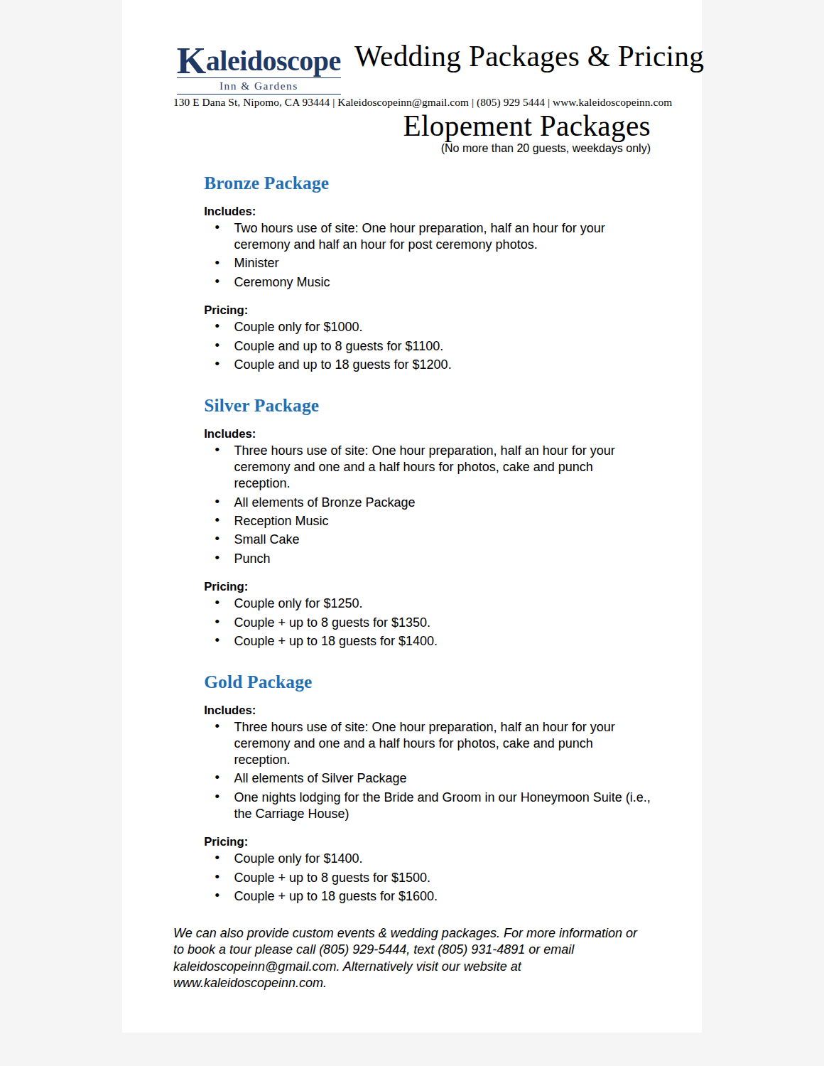Kaleidoscope
Inn & Gardens
Wedding Packages & Pricing
130 E Dana St, Nipomo, CA 93444 | Kaleidoscopeinn@gmail.com | (805) 929 5444 | www.kaleidoscopeinn.com
Elopement Packages
(No more than 20 guests, weekdays only)
Bronze Package
Includes:
Two hours use of site: One hour preparation, half an hour for your ceremony and half an hour for post ceremony photos.
Minister
Ceremony Music
Pricing:
Couple only for $1000.
Couple and up to 8 guests for $1100.
Couple and up to 18 guests for $1200.
Silver Package
Includes:
Three hours use of site: One hour preparation, half an hour for your ceremony and one and a half hours for photos, cake and punch reception.
All elements of Bronze Package
Reception Music
Small Cake
Punch
Pricing:
Couple only for $1250.
Couple + up to 8 guests for $1350.
Couple + up to 18 guests for $1400.
Gold Package
Includes:
Three hours use of site: One hour preparation, half an hour for your ceremony and one and a half hours for photos, cake and punch reception.
All elements of Silver Package
One nights lodging for the Bride and Groom in our Honeymoon Suite (i.e., the Carriage House)
Pricing:
Couple only for $1400.
Couple + up to 8 guests for $1500.
Couple + up to 18 guests for $1600.
We can also provide custom events & wedding packages. For more information or to book a tour please call (805) 929-5444, text (805) 931-4891 or email kaleidoscopeinn@gmail.com. Alternatively visit our website at www.kaleidoscopeinn.com.